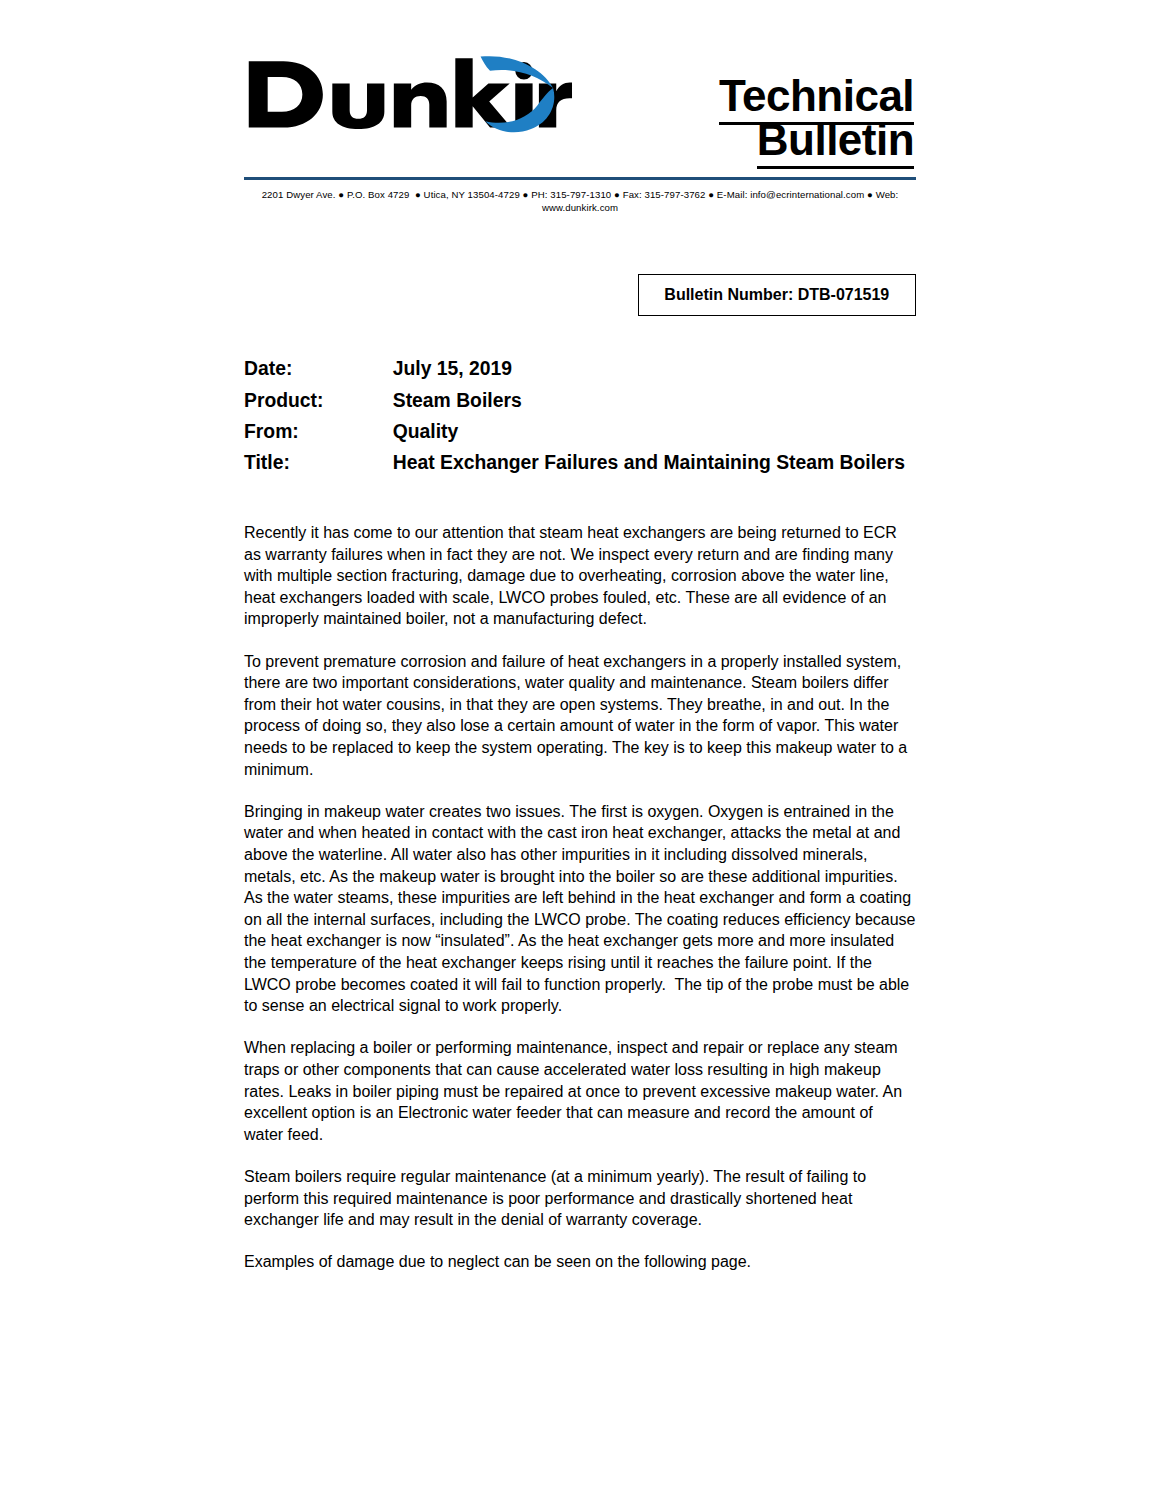Technical Bulletin
2201 Dwyer Ave. ● P.O. Box 4729 ● Utica, NY 13504-4729 ● PH: 315-797-1310 ● Fax: 315-797-3762 ● E-Mail: info@ecrinternational.com ● Web: www.dunkirk.com
Bulletin Number: DTB-071519
| Date: | July 15, 2019 |
| Product: | Steam Boilers |
| From: | Quality |
| Title: | Heat Exchanger Failures and Maintaining Steam Boilers |
Recently it has come to our attention that steam heat exchangers are being returned to ECR as warranty failures when in fact they are not. We inspect every return and are finding many with multiple section fracturing, damage due to overheating, corrosion above the water line, heat exchangers loaded with scale, LWCO probes fouled, etc. These are all evidence of an improperly maintained boiler, not a manufacturing defect.
To prevent premature corrosion and failure of heat exchangers in a properly installed system, there are two important considerations, water quality and maintenance. Steam boilers differ from their hot water cousins, in that they are open systems. They breathe, in and out. In the process of doing so, they also lose a certain amount of water in the form of vapor. This water needs to be replaced to keep the system operating. The key is to keep this makeup water to a minimum.
Bringing in makeup water creates two issues. The first is oxygen. Oxygen is entrained in the water and when heated in contact with the cast iron heat exchanger, attacks the metal at and above the waterline. All water also has other impurities in it including dissolved minerals, metals, etc. As the makeup water is brought into the boiler so are these additional impurities. As the water steams, these impurities are left behind in the heat exchanger and form a coating on all the internal surfaces, including the LWCO probe. The coating reduces efficiency because the heat exchanger is now “insulated”. As the heat exchanger gets more and more insulated the temperature of the heat exchanger keeps rising until it reaches the failure point. If the LWCO probe becomes coated it will fail to function properly. The tip of the probe must be able to sense an electrical signal to work properly.
When replacing a boiler or performing maintenance, inspect and repair or replace any steam traps or other components that can cause accelerated water loss resulting in high makeup rates. Leaks in boiler piping must be repaired at once to prevent excessive makeup water. An excellent option is an Electronic water feeder that can measure and record the amount of water feed.
Steam boilers require regular maintenance (at a minimum yearly). The result of failing to perform this required maintenance is poor performance and drastically shortened heat exchanger life and may result in the denial of warranty coverage.
Examples of damage due to neglect can be seen on the following page.